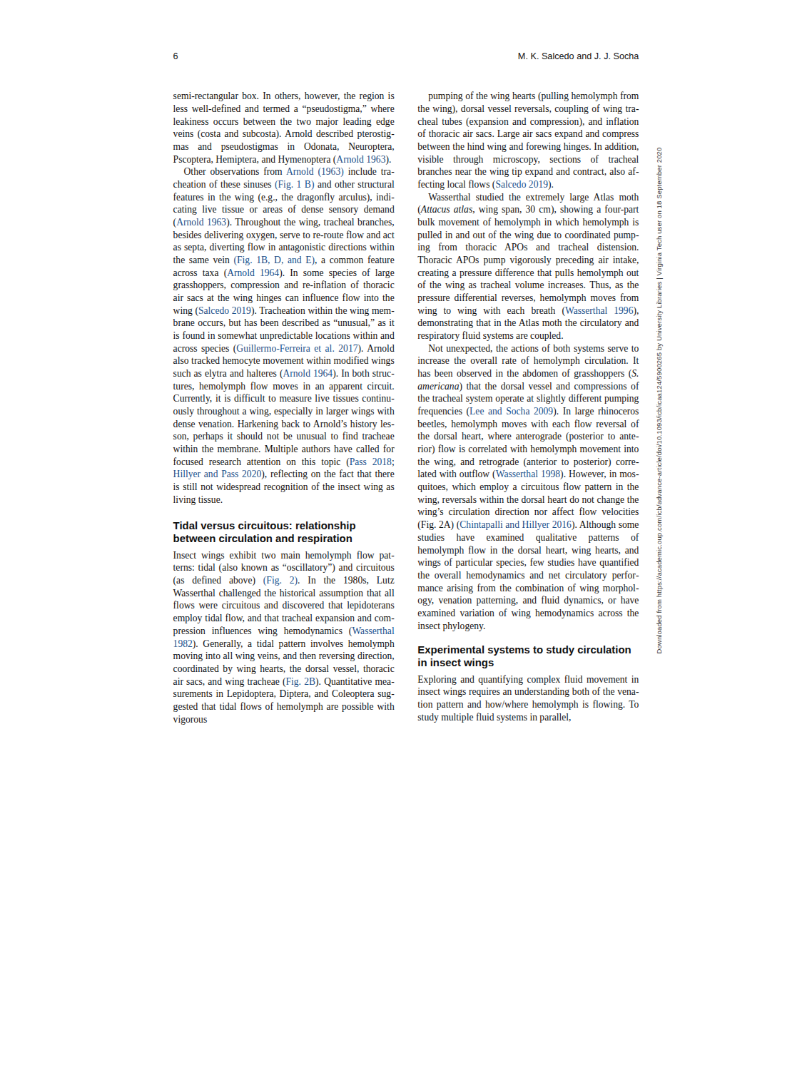6 M. K. Salcedo and J. J. Socha
Downloaded from https://academic.oup.com/icb/advance-article/doi/10.1093/icb/icaa124/5900265 by University Libraries | Virginia Tech user on 18 September 2020
semi-rectangular box. In others, however, the region is less well-defined and termed a “pseudostigma,” where leakiness occurs between the two major leading edge veins (costa and subcosta). Arnold described pterostigmas and pseudostigmas in Odonata, Neuroptera, Pscoptera, Hemiptera, and Hymenoptera (Arnold 1963).
Other observations from Arnold (1963) include tracheation of these sinuses (Fig. 1 B) and other structural features in the wing (e.g., the dragonfly arculus), indicating live tissue or areas of dense sensory demand (Arnold 1963). Throughout the wing, tracheal branches, besides delivering oxygen, serve to re-route flow and act as septa, diverting flow in antagonistic directions within the same vein (Fig. 1B, D, and E), a common feature across taxa (Arnold 1964). In some species of large grasshoppers, compression and re-inflation of thoracic air sacs at the wing hinges can influence flow into the wing (Salcedo 2019). Tracheation within the wing membrane occurs, but has been described as “unusual,” as it is found in somewhat unpredictable locations within and across species (Guillermo-Ferreira et al. 2017). Arnold also tracked hemocyte movement within modified wings such as elytra and halteres (Arnold 1964). In both structures, hemolymph flow moves in an apparent circuit. Currently, it is difficult to measure live tissues continuously throughout a wing, especially in larger wings with dense venation. Harkening back to Arnold’s history lesson, perhaps it should not be unusual to find tracheae within the membrane. Multiple authors have called for focused research attention on this topic (Pass 2018; Hillyer and Pass 2020), reflecting on the fact that there is still not widespread recognition of the insect wing as living tissue.
Tidal versus circuitous: relationship between circulation and respiration
Insect wings exhibit two main hemolymph flow patterns: tidal (also known as “oscillatory”) and circuitous (as defined above) (Fig. 2). In the 1980s, Lutz Wasserthal challenged the historical assumption that all flows were circuitous and discovered that lepidoterans employ tidal flow, and that tracheal expansion and compression influences wing hemodynamics (Wasserthal 1982). Generally, a tidal pattern involves hemolymph moving into all wing veins, and then reversing direction, coordinated by wing hearts, the dorsal vessel, thoracic air sacs, and wing tracheae (Fig. 2B). Quantitative measurements in Lepidoptera, Diptera, and Coleoptera suggested that tidal flows of hemolymph are possible with vigorous
pumping of the wing hearts (pulling hemolymph from the wing), dorsal vessel reversals, coupling of wing tracheal tubes (expansion and compression), and inflation of thoracic air sacs. Large air sacs expand and compress between the hind wing and forewing hinges. In addition, visible through microscopy, sections of tracheal branches near the wing tip expand and contract, also affecting local flows (Salcedo 2019).
Wasserthal studied the extremely large Atlas moth (Attacus atlas, wing span, 30 cm), showing a four-part bulk movement of hemolymph in which hemolymph is pulled in and out of the wing due to coordinated pumping from thoracic APOs and tracheal distension. Thoracic APOs pump vigorously preceding air intake, creating a pressure difference that pulls hemolymph out of the wing as tracheal volume increases. Thus, as the pressure differential reverses, hemolymph moves from wing to wing with each breath (Wasserthal 1996), demonstrating that in the Atlas moth the circulatory and respiratory fluid systems are coupled.
Not unexpected, the actions of both systems serve to increase the overall rate of hemolymph circulation. It has been observed in the abdomen of grasshoppers (S. americana) that the dorsal vessel and compressions of the tracheal system operate at slightly different pumping frequencies (Lee and Socha 2009). In large rhinoceros beetles, hemolymph moves with each flow reversal of the dorsal heart, where anterograde (posterior to anterior) flow is correlated with hemolymph movement into the wing, and retrograde (anterior to posterior) correlated with outflow (Wasserthal 1998). However, in mosquitoes, which employ a circuitous flow pattern in the wing, reversals within the dorsal heart do not change the wing’s circulation direction nor affect flow velocities (Fig. 2A) (Chintapalli and Hillyer 2016). Although some studies have examined qualitative patterns of hemolymph flow in the dorsal heart, wing hearts, and wings of particular species, few studies have quantified the overall hemodynamics and net circulatory performance arising from the combination of wing morphology, venation patterning, and fluid dynamics, or have examined variation of wing hemodynamics across the insect phylogeny.
Experimental systems to study circulation in insect wings
Exploring and quantifying complex fluid movement in insect wings requires an understanding both of the venation pattern and how/where hemolymph is flowing. To study multiple fluid systems in parallel,